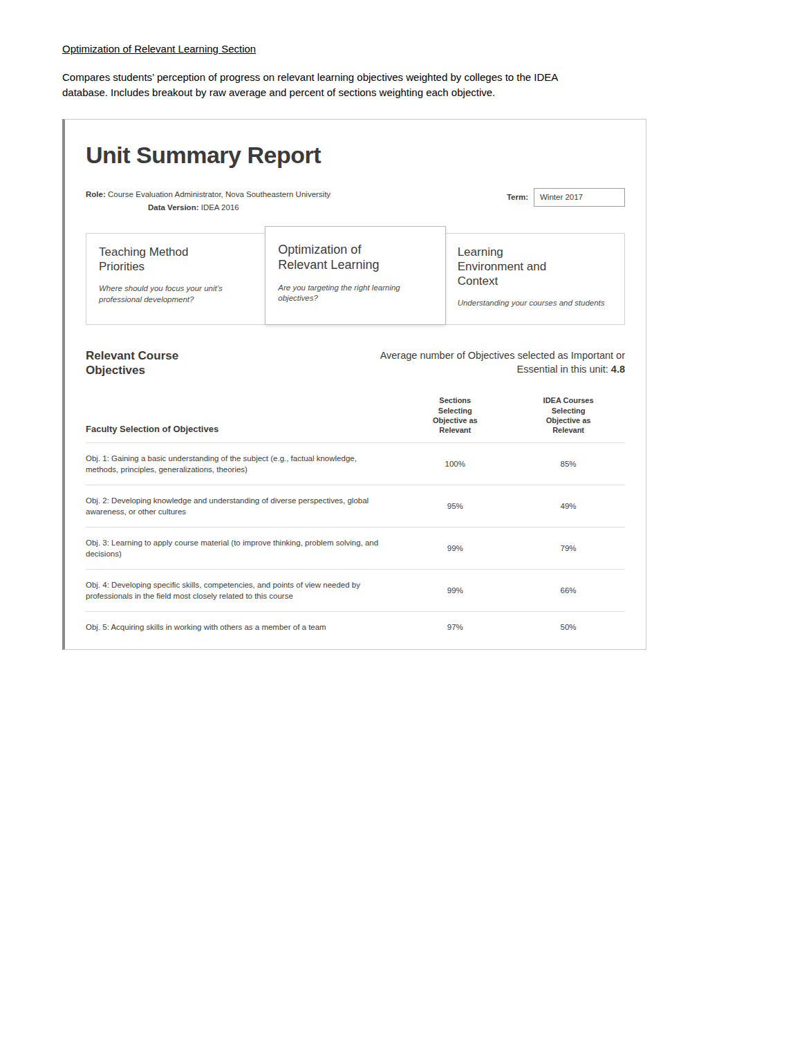Optimization of Relevant Learning Section
Compares students’ perception of progress on relevant learning objectives weighted by colleges to the IDEA database. Includes breakout by raw average and percent of sections weighting each objective.
Unit Summary Report
Role: Course Evaluation Administrator, Nova Southeastern University Data Version: IDEA 2016
Term: Winter 2017
Teaching Method
Priorities
Where should you focus your unit’s professional development?
Optimization of
Relevant Learning
Are you targeting the right learning objectives?
Learning
Environment and
Context
Understanding your courses and students
Relevant Course
Objectives
Average number of Objectives selected as Important or
Essential in this unit: 4.8
| Faculty Selection of Objectives | Sections Selecting Objective as Relevant | IDEA Courses Selecting Objective as Relevant |
| --- | --- | --- |
| Obj. 1: Gaining a basic understanding of the subject (e.g., factual knowledge, methods, principles, generalizations, theories) | 100% | 85% |
| Obj. 2: Developing knowledge and understanding of diverse perspectives, global awareness, or other cultures | 95% | 49% |
| Obj. 3: Learning to apply course material (to improve thinking, problem solving, and decisions) | 99% | 79% |
| Obj. 4: Developing specific skills, competencies, and points of view needed by professionals in the field most closely related to this course | 99% | 66% |
| Obj. 5: Acquiring skills in working with others as a member of a team | 97% | 50% |